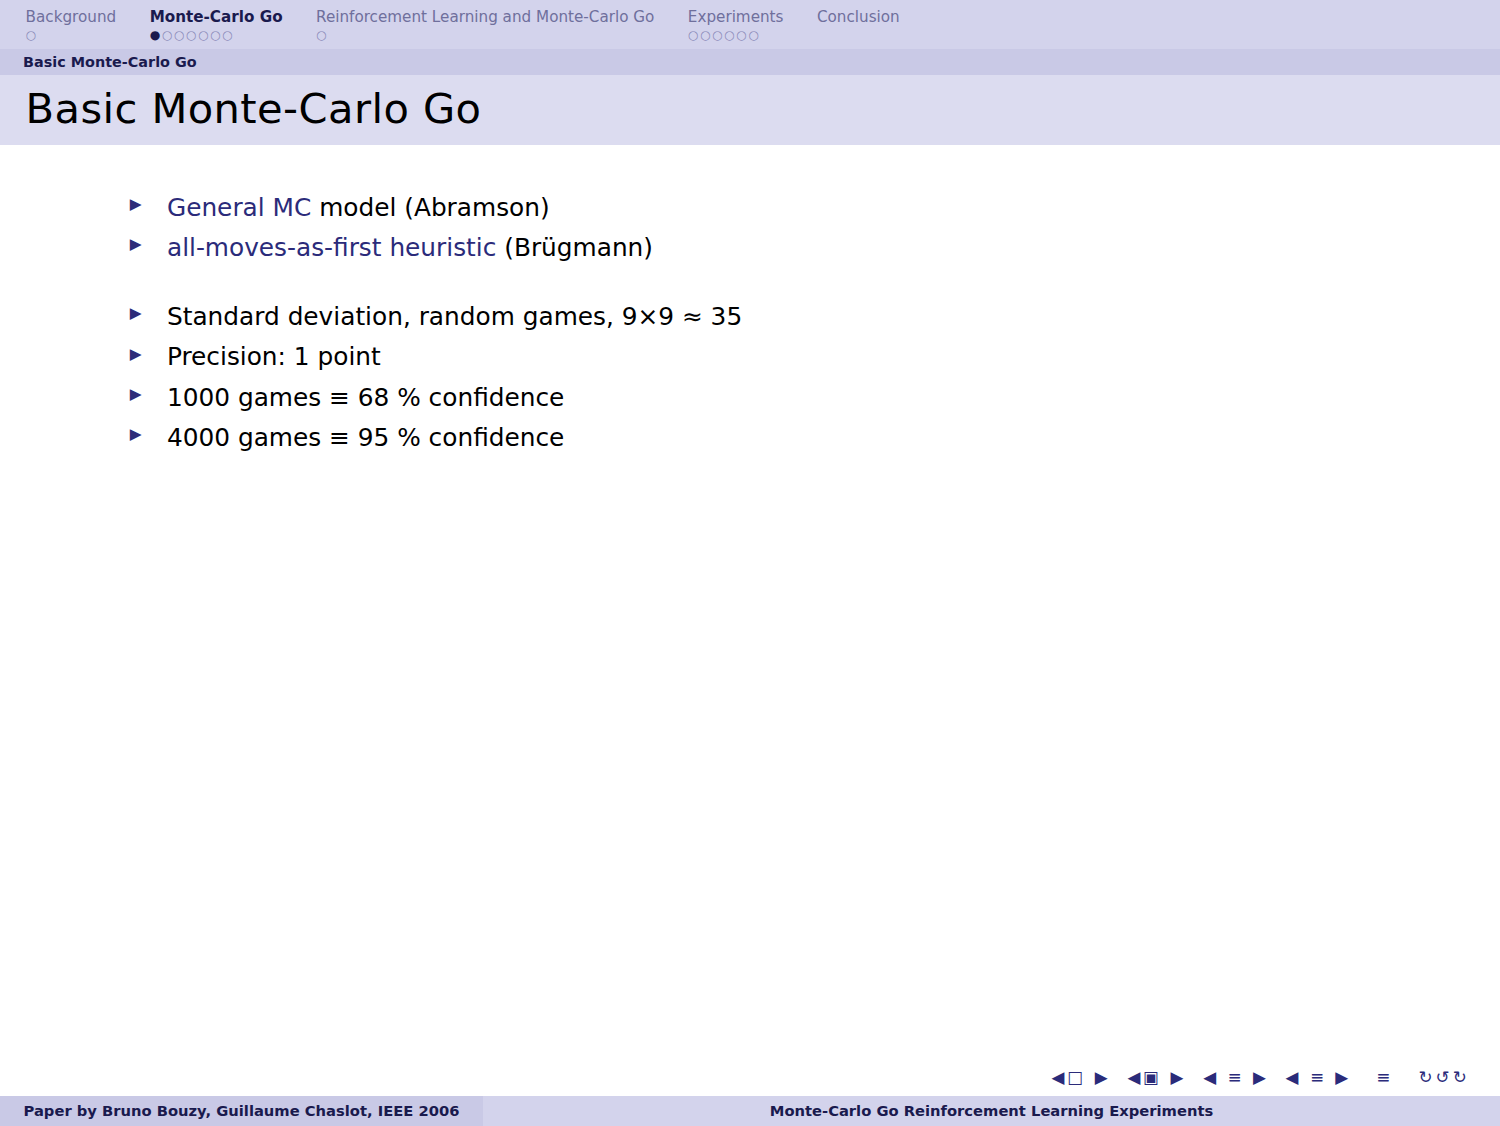Background ○
Monte-Carlo Go ●○○○○○○
Reinforcement Learning and Monte-Carlo Go ○
Experiments ○○○○○○
Conclusion
Basic Monte-Carlo Go
Basic Monte-Carlo Go
General MC model (Abramson)
all-moves-as-first heuristic (Brügmann)
Standard deviation, random games, 9×9 ≈ 35
Precision: 1 point
1000 games ≡ 68 % confidence
4000 games ≡ 95 % confidence
◀□ ▶ ◀▣ ▶ ◀ ≡ ▶ ◀ ≡ ▶ ≡ ↻↺↻
Paper by Bruno Bouzy, Guillaume Chaslot, IEEE 2006
Monte-Carlo Go Reinforcement Learning Experiments